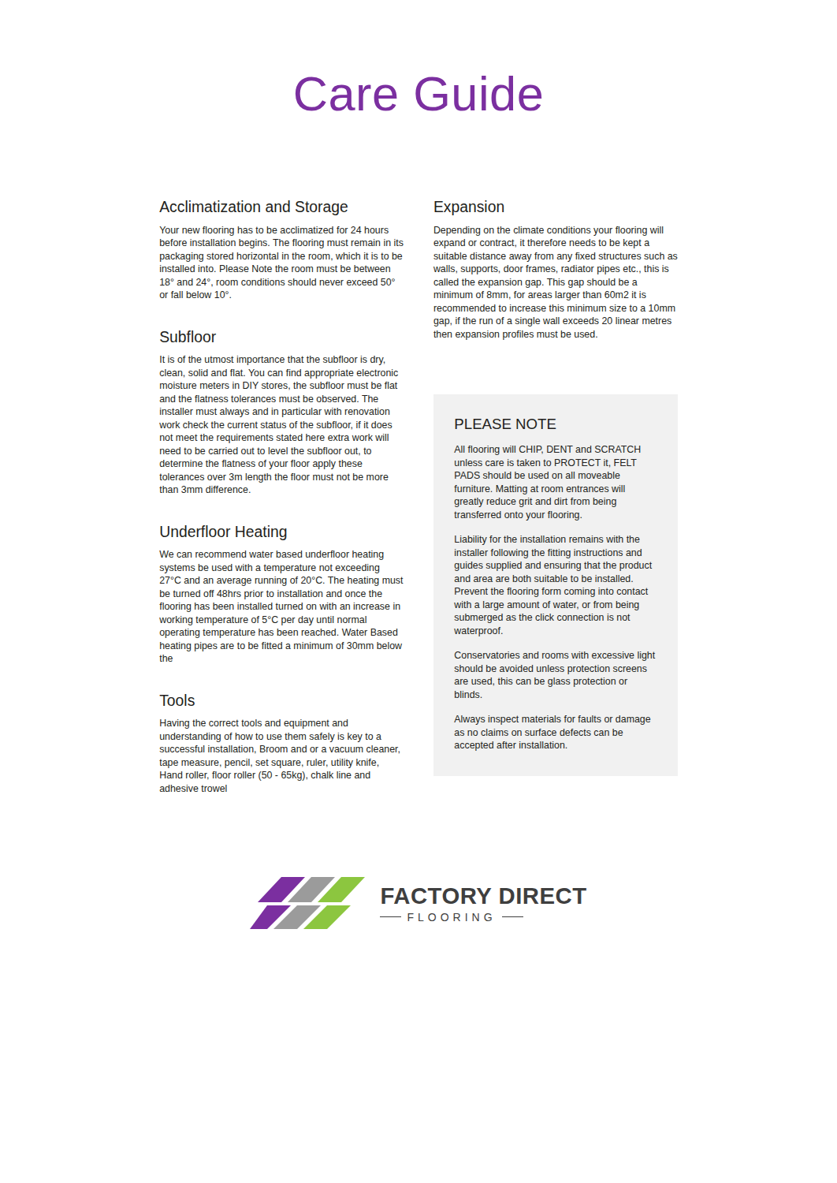Care Guide
Acclimatization and Storage
Your new flooring has to be acclimatized for 24 hours before installation begins. The flooring must remain in its packaging stored horizontal in the room, which it is to be installed into. Please Note the room must be between 18° and 24°, room conditions should never exceed 50° or fall below 10°.
Subfloor
It is of the utmost importance that the subfloor is dry, clean, solid and flat. You can find appropriate electronic moisture meters in DIY stores, the subfloor must be flat and the flatness tolerances must be observed. The installer must always and in particular with renovation work check the current status of the subfloor, if it does not meet the requirements stated here extra work will need to be carried out to level the subfloor out, to determine the flatness of your floor apply these tolerances over 3m length the floor must not be more than 3mm difference.
Underfloor Heating
We can recommend water based underfloor heating systems be used with a temperature not exceeding 27°C and an average running of 20°C. The heating must be turned off 48hrs prior to installation and once the flooring has been installed turned on with an increase in working temperature of 5°C per day until normal operating temperature has been reached. Water Based heating pipes are to be fitted a minimum of 30mm below the
Tools
Having the correct tools and equipment and understanding of how to use them safely is key to a successful installation, Broom and or a vacuum cleaner, tape measure, pencil, set square, ruler, utility knife, Hand roller, floor roller (50 - 65kg), chalk line and adhesive trowel
Expansion
Depending on the climate conditions your flooring will expand or contract, it therefore needs to be kept a suitable distance away from any fixed structures such as walls, supports, door frames, radiator pipes etc., this is called the expansion gap. This gap should be a minimum of 8mm, for areas larger than 60m2 it is recommended to increase this minimum size to a 10mm gap, if the run of a single wall exceeds 20 linear metres then expansion profiles must be used.
PLEASE NOTE
All flooring will CHIP, DENT and SCRATCH unless care is taken to PROTECT it, FELT PADS should be used on all moveable furniture. Matting at room entrances will greatly reduce grit and dirt from being transferred onto your flooring.
Liability for the installation remains with the installer following the fitting instructions and guides supplied and ensuring that the product and area are both suitable to be installed.
Prevent the flooring form coming into contact with a large amount of water, or from being submerged as the click connection is not waterproof.
Conservatories and rooms with excessive light should be avoided unless protection screens are used, this can be glass protection or blinds.
Always inspect materials for faults or damage as no claims on surface defects can be accepted after installation.
FACTORY DIRECT FLOORING